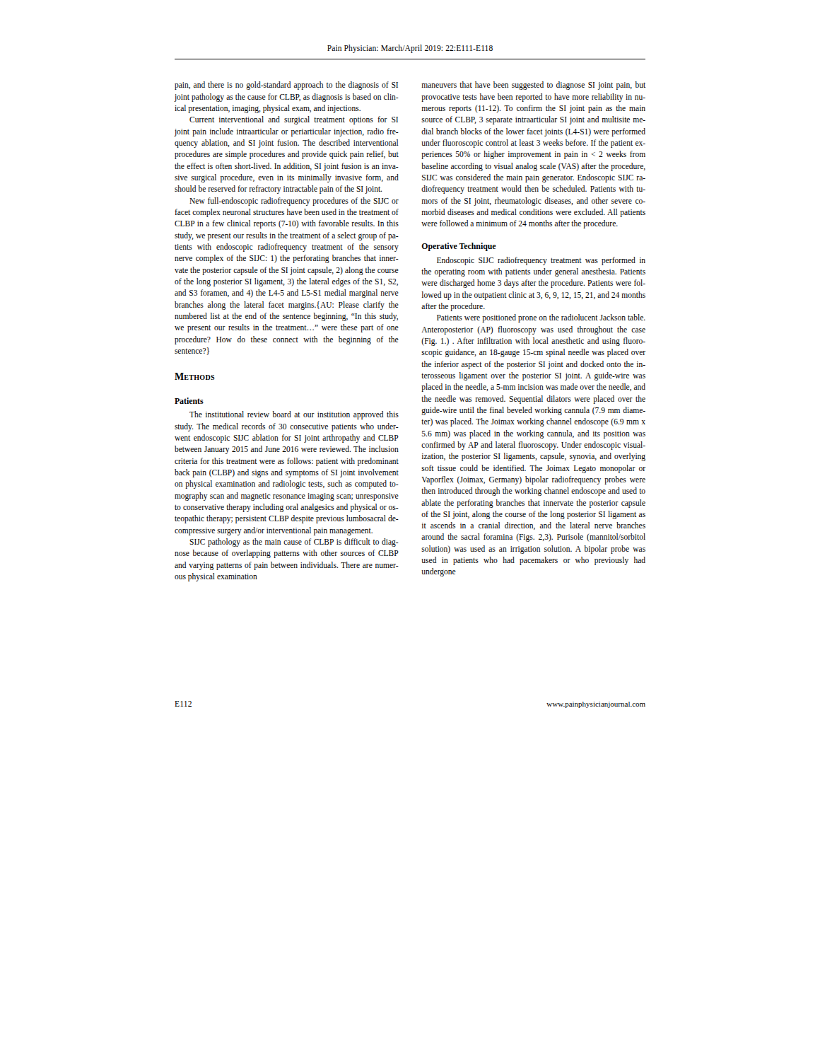Pain Physician: March/April 2019: 22:E111-E118
pain, and there is no gold-standard approach to the diagnosis of SI joint pathology as the cause for CLBP, as diagnosis is based on clinical presentation, imaging, physical exam, and injections.
Current interventional and surgical treatment options for SI joint pain include intraarticular or periarticular injection, radio frequency ablation, and SI joint fusion. The described interventional procedures are simple procedures and provide quick pain relief, but the effect is often short-lived. In addition, SI joint fusion is an invasive surgical procedure, even in its minimally invasive form, and should be reserved for refractory intractable pain of the SI joint.
New full-endoscopic radiofrequency procedures of the SIJC or facet complex neuronal structures have been used in the treatment of CLBP in a few clinical reports (7-10) with favorable results. In this study, we present our results in the treatment of a select group of patients with endoscopic radiofrequency treatment of the sensory nerve complex of the SIJC: 1) the perforating branches that innervate the posterior capsule of the SI joint capsule, 2) along the course of the long posterior SI ligament, 3) the lateral edges of the S1, S2, and S3 foramen, and 4) the L4-5 and L5-S1 medial marginal nerve branches along the lateral facet margins.{AU: Please clarify the numbered list at the end of the sentence beginning, “In this study, we present our results in the treatment…” were these part of one procedure? How do these connect with the beginning of the sentence?}
Methods
Patients
The institutional review board at our institution approved this study. The medical records of 30 consecutive patients who underwent endoscopic SIJC ablation for SI joint arthropathy and CLBP between January 2015 and June 2016 were reviewed. The inclusion criteria for this treatment were as follows: patient with predominant back pain (CLBP) and signs and symptoms of SI joint involvement on physical examination and radiologic tests, such as computed tomography scan and magnetic resonance imaging scan; unresponsive to conservative therapy including oral analgesics and physical or osteopathic therapy; persistent CLBP despite previous lumbosacral decompressive surgery and/or interventional pain management.
SIJC pathology as the main cause of CLBP is difficult to diagnose because of overlapping patterns with other sources of CLBP and varying patterns of pain between individuals. There are numerous physical examination
maneuvers that have been suggested to diagnose SI joint pain, but provocative tests have been reported to have more reliability in numerous reports (11-12). To confirm the SI joint pain as the main source of CLBP, 3 separate intraarticular SI joint and multisite medial branch blocks of the lower facet joints (L4-S1) were performed under fluoroscopic control at least 3 weeks before. If the patient experiences 50% or higher improvement in pain in < 2 weeks from baseline according to visual analog scale (VAS) after the procedure, SIJC was considered the main pain generator. Endoscopic SIJC radiofrequency treatment would then be scheduled. Patients with tumors of the SI joint, rheumatologic diseases, and other severe comorbid diseases and medical conditions were excluded. All patients were followed a minimum of 24 months after the procedure.
Operative Technique
Endoscopic SIJC radiofrequency treatment was performed in the operating room with patients under general anesthesia. Patients were discharged home 3 days after the procedure. Patients were followed up in the outpatient clinic at 3, 6, 9, 12, 15, 21, and 24 months after the procedure.
Patients were positioned prone on the radiolucent Jackson table. Anteroposterior (AP) fluoroscopy was used throughout the case (Fig. 1.) . After infiltration with local anesthetic and using fluoroscopic guidance, an 18-gauge 15-cm spinal needle was placed over the inferior aspect of the posterior SI joint and docked onto the interosseous ligament over the posterior SI joint. A guide-wire was placed in the needle, a 5-mm incision was made over the needle, and the needle was removed. Sequential dilators were placed over the guide-wire until the final beveled working cannula (7.9 mm diameter) was placed. The Joimax working channel endoscope (6.9 mm x 5.6 mm) was placed in the working cannula, and its position was confirmed by AP and lateral fluoroscopy. Under endoscopic visualization, the posterior SI ligaments, capsule, synovia, and overlying soft tissue could be identified. The Joimax Legato monopolar or Vaporflex (Joimax, Germany) bipolar radiofrequency probes were then introduced through the working channel endoscope and used to ablate the perforating branches that innervate the posterior capsule of the SI joint, along the course of the long posterior SI ligament as it ascends in a cranial direction, and the lateral nerve branches around the sacral foramina (Figs. 2,3). Purisole (mannitol/sorbitol solution) was used as an irrigation solution. A bipolar probe was used in patients who had pacemakers or who previously had undergone
E112
www.painphysicianjournal.com